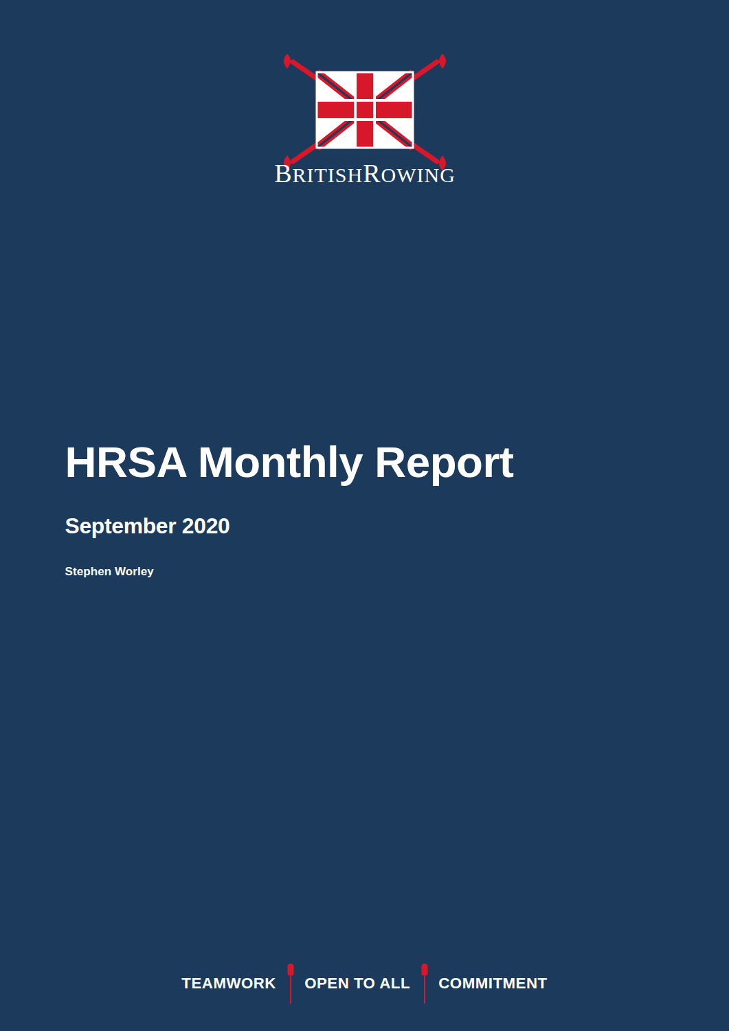BRITISHROWING
HRSA Monthly Report
September 2020
Stephen Worley
Teamwork Open to all Commitment